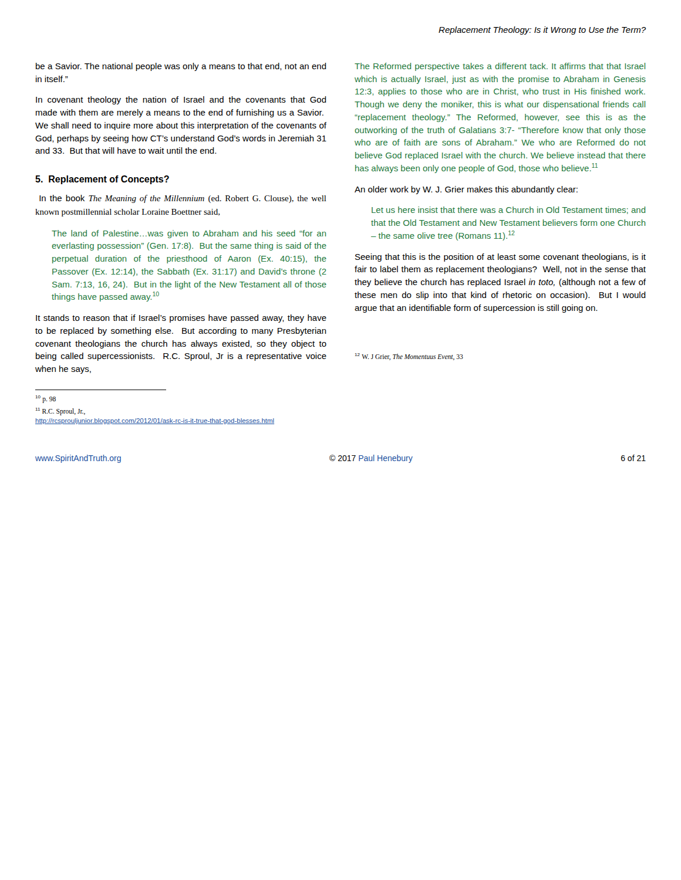Replacement Theology: Is it Wrong to Use the Term?
be a Savior. The national people was only a means to that end, not an end in itself.”
In covenant theology the nation of Israel and the covenants that God made with them are merely a means to the end of furnishing us a Savior. We shall need to inquire more about this interpretation of the covenants of God, perhaps by seeing how CT’s understand God’s words in Jeremiah 31 and 33. But that will have to wait until the end.
5. Replacement of Concepts?
In the book The Meaning of the Millennium (ed. Robert G. Clouse), the well known postmillennial scholar Loraine Boettner said,
The land of Palestine…was given to Abraham and his seed “for an everlasting possession” (Gen. 17:8). But the same thing is said of the perpetual duration of the priesthood of Aaron (Ex. 40:15), the Passover (Ex. 12:14), the Sabbath (Ex. 31:17) and David’s throne (2 Sam. 7:13, 16, 24). But in the light of the New Testament all of those things have passed away.10
It stands to reason that if Israel’s promises have passed away, they have to be replaced by something else. But according to many Presbyterian covenant theologians the church has always existed, so they object to being called supercessionists. R.C. Sproul, Jr is a representative voice when he says,
10 p. 98
11 R.C. Sproul, Jr.,
http://rcsprouljunior.blogspot.com/2012/01/ask-rc-is-it-true-that-god-blesses.html
The Reformed perspective takes a different tack. It affirms that that Israel which is actually Israel, just as with the promise to Abraham in Genesis 12:3, applies to those who are in Christ, who trust in His finished work. Though we deny the moniker, this is what our dispensational friends call “replacement theology.” The Reformed, however, see this is as the outworking of the truth of Galatians 3:7- “Therefore know that only those who are of faith are sons of Abraham.” We who are Reformed do not believe God replaced Israel with the church. We believe instead that there has always been only one people of God, those who believe.11
An older work by W. J. Grier makes this abundantly clear:
Let us here insist that there was a Church in Old Testament times; and that the Old Testament and New Testament believers form one Church – the same olive tree (Romans 11).12
Seeing that this is the position of at least some covenant theologians, is it fair to label them as replacement theologians? Well, not in the sense that they believe the church has replaced Israel in toto, (although not a few of these men do slip into that kind of rhetoric on occasion). But I would argue that an identifiable form of supercession is still going on.
12 W. J Grier, The Momentuus Event, 33
www.SpiritAndTruth.org © 2017 Paul Henebury 6 of 21